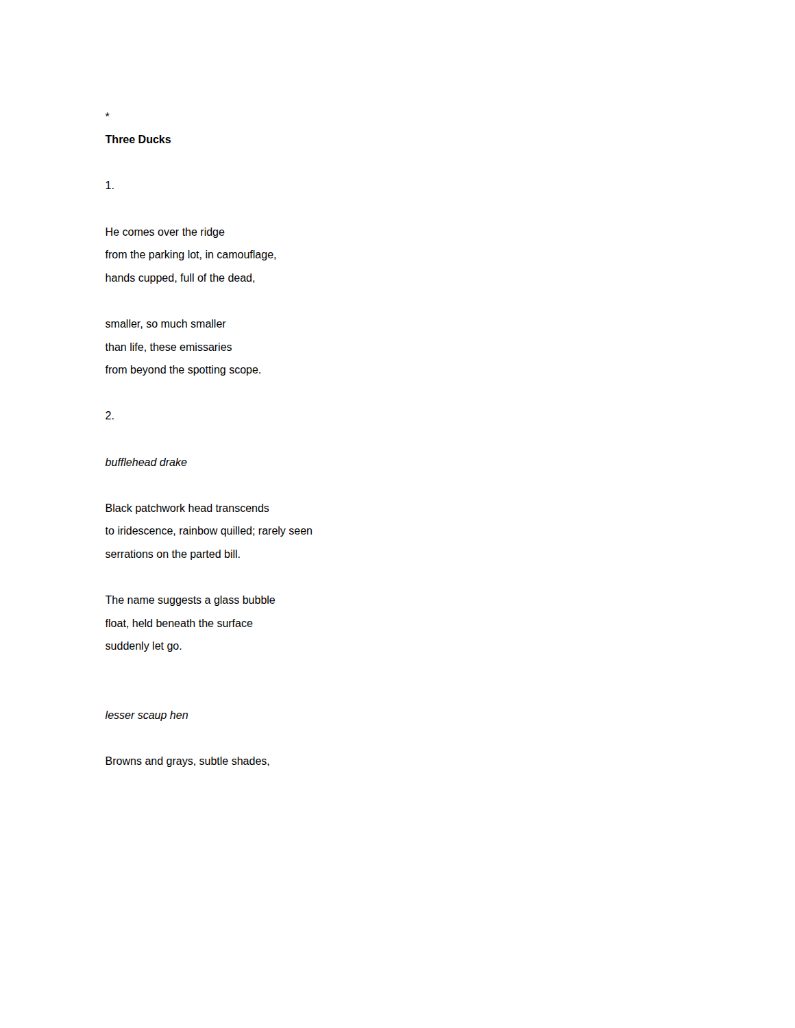*
Three Ducks
1.
He comes over the ridge
from the parking lot, in camouflage,
hands cupped, full of the dead,
smaller, so much smaller
than life, these emissaries
from beyond the spotting scope.
2.
bufflehead drake
Black patchwork head transcends
to iridescence, rainbow quilled; rarely seen
serrations on the parted bill.
The name suggests a glass bubble
float, held beneath the surface
suddenly let go.
lesser scaup hen
Browns and grays, subtle shades,